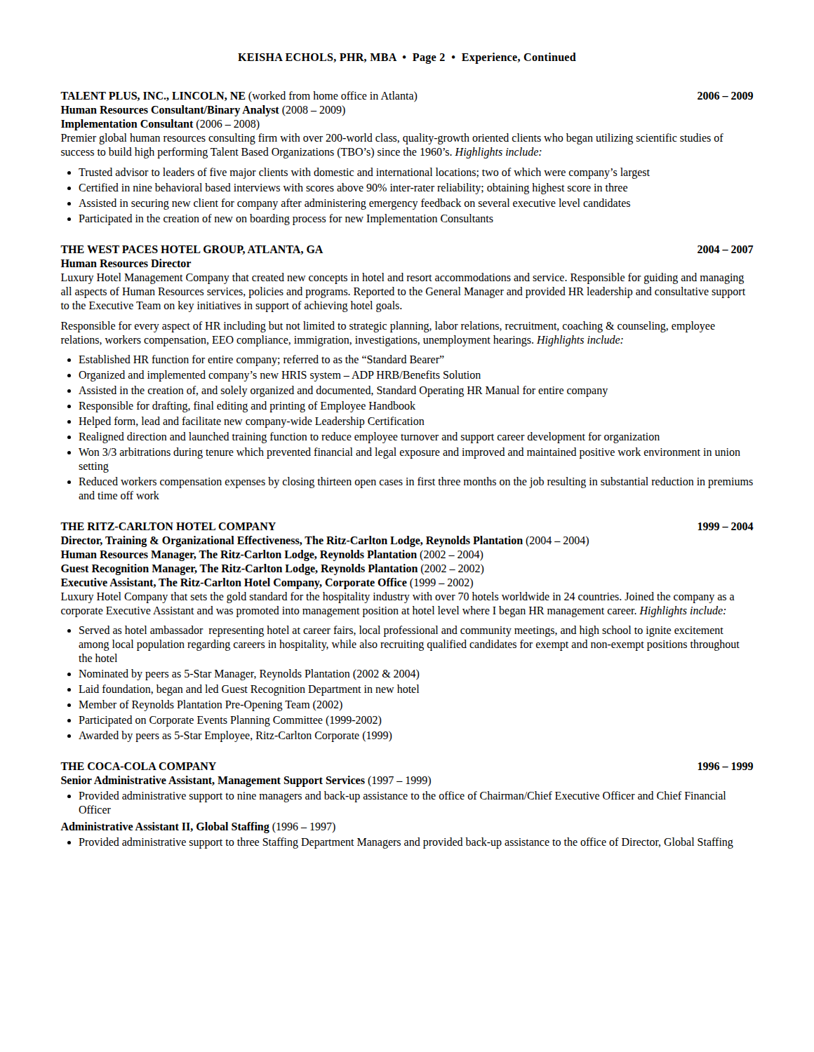KEISHA ECHOLS, PHR, MBA • Page 2 • Experience, Continued
TALENT PLUS, INC., Lincoln, NE (worked from home office in Atlanta) 2006 – 2009
Human Resources Consultant/Binary Analyst (2008 – 2009)
Implementation Consultant (2006 – 2008)
Premier global human resources consulting firm with over 200-world class, quality-growth oriented clients who began utilizing scientific studies of success to build high performing Talent Based Organizations (TBO’s) since the 1960’s. Highlights include:
Trusted advisor to leaders of five major clients with domestic and international locations; two of which were company’s largest
Certified in nine behavioral based interviews with scores above 90% inter-rater reliability; obtaining highest score in three
Assisted in securing new client for company after administering emergency feedback on several executive level candidates
Participated in the creation of new on boarding process for new Implementation Consultants
THE WEST PACES HOTEL GROUP, Atlanta, GA 2004 – 2007
Human Resources Director
Luxury Hotel Management Company that created new concepts in hotel and resort accommodations and service. Responsible for guiding and managing all aspects of Human Resources services, policies and programs. Reported to the General Manager and provided HR leadership and consultative support to the Executive Team on key initiatives in support of achieving hotel goals.
Responsible for every aspect of HR including but not limited to strategic planning, labor relations, recruitment, coaching & counseling, employee relations, workers compensation, EEO compliance, immigration, investigations, unemployment hearings. Highlights include:
Established HR function for entire company; referred to as the “Standard Bearer”
Organized and implemented company’s new HRIS system – ADP HRB/Benefits Solution
Assisted in the creation of, and solely organized and documented, Standard Operating HR Manual for entire company
Responsible for drafting, final editing and printing of Employee Handbook
Helped form, lead and facilitate new company-wide Leadership Certification
Realigned direction and launched training function to reduce employee turnover and support career development for organization
Won 3/3 arbitrations during tenure which prevented financial and legal exposure and improved and maintained positive work environment in union setting
Reduced workers compensation expenses by closing thirteen open cases in first three months on the job resulting in substantial reduction in premiums and time off work
THE RITZ-CARLTON HOTEL COMPANY 1999 – 2004
Director, Training & Organizational Effectiveness, The Ritz-Carlton Lodge, Reynolds Plantation (2004 – 2004)
Human Resources Manager, The Ritz-Carlton Lodge, Reynolds Plantation (2002 – 2004)
Guest Recognition Manager, The Ritz-Carlton Lodge, Reynolds Plantation (2002 – 2002)
Executive Assistant, The Ritz-Carlton Hotel Company, Corporate Office (1999 – 2002)
Luxury Hotel Company that sets the gold standard for the hospitality industry with over 70 hotels worldwide in 24 countries. Joined the company as a corporate Executive Assistant and was promoted into management position at hotel level where I began HR management career. Highlights include:
Served as hotel ambassador representing hotel at career fairs, local professional and community meetings, and high school to ignite excitement among local population regarding careers in hospitality, while also recruiting qualified candidates for exempt and non-exempt positions throughout the hotel
Nominated by peers as 5-Star Manager, Reynolds Plantation (2002 & 2004)
Laid foundation, began and led Guest Recognition Department in new hotel
Member of Reynolds Plantation Pre-Opening Team (2002)
Participated on Corporate Events Planning Committee (1999-2002)
Awarded by peers as 5-Star Employee, Ritz-Carlton Corporate (1999)
THE COCA-COLA COMPANY 1996 – 1999
Senior Administrative Assistant, Management Support Services (1997 – 1999)
Provided administrative support to nine managers and back-up assistance to the office of Chairman/Chief Executive Officer and Chief Financial Officer
Administrative Assistant II, Global Staffing (1996 – 1997)
Provided administrative support to three Staffing Department Managers and provided back-up assistance to the office of Director, Global Staffing